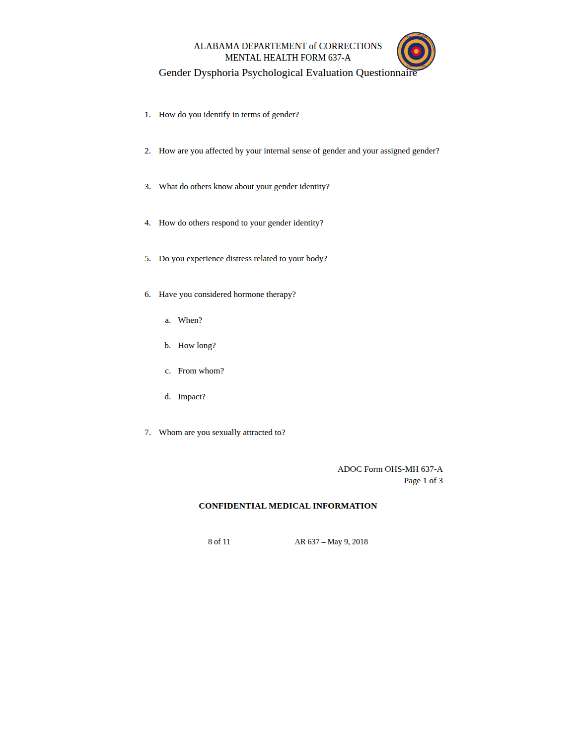DEPARTMENT OF CORRECTIONS
ALABAMA DEPARTEMENT of CORRECTIONS
MENTAL HEALTH FORM 637-A
Gender Dysphoria Psychological Evaluation Questionnaire
How do you identify in terms of gender?
How are you affected by your internal sense of gender and your assigned gender?
What do others know about your gender identity?
How do others respond to your gender identity?
Do you experience distress related to your body?
Have you considered hormone therapy?
When?
How long?
From whom?
Impact?
Whom are you sexually attracted to?
ADOC Form OHS-MH 637-A
Page 1 of 3
CONFIDENTIAL MEDICAL INFORMATION
8 of 11 AR 637 – May 9, 2018